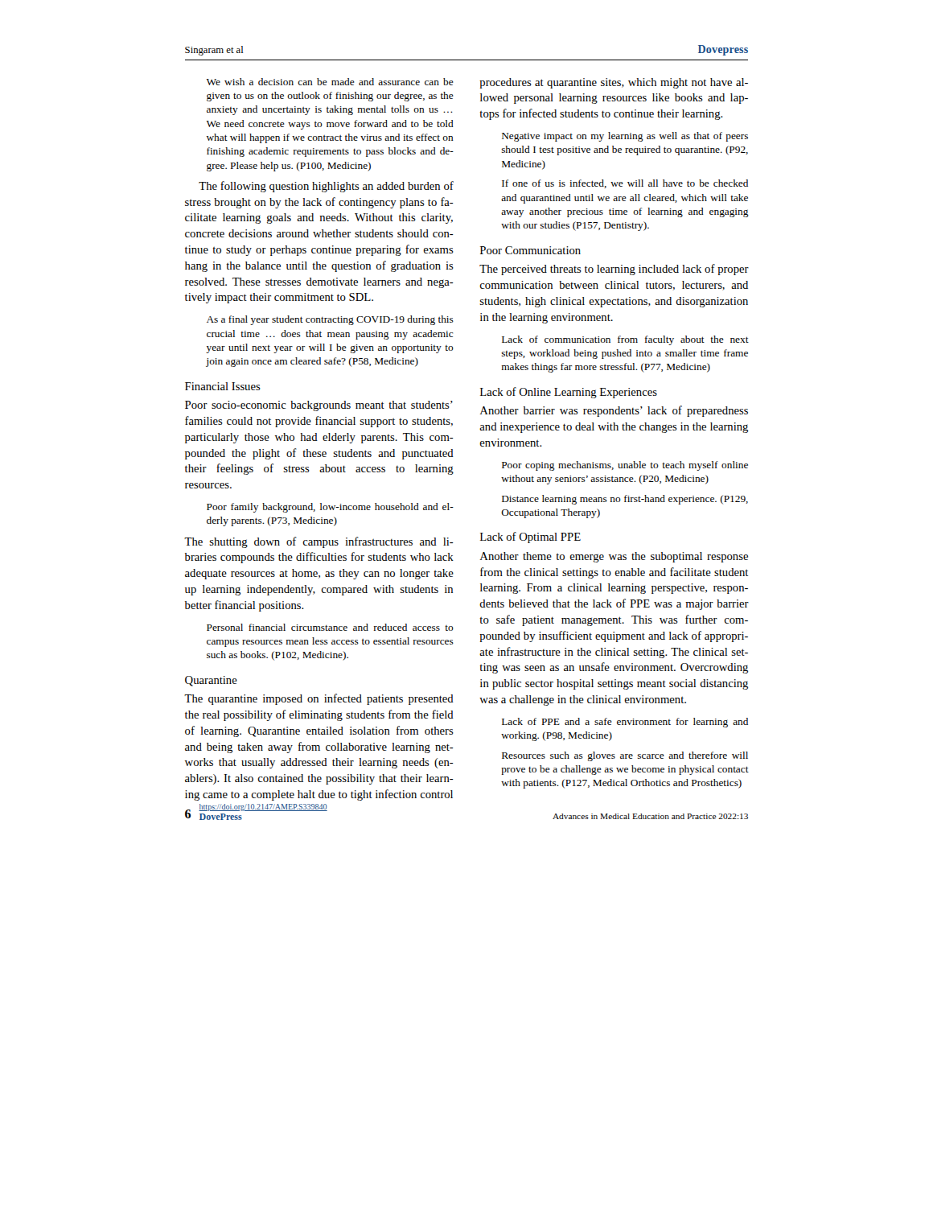Singaram et al Dove press
We wish a decision can be made and assurance can be given to us on the outlook of finishing our degree, as the anxiety and uncertainty is taking mental tolls on us … We need concrete ways to move forward and to be told what will happen if we contract the virus and its effect on finishing academic requirements to pass blocks and degree. Please help us. (P100, Medicine)
The following question highlights an added burden of stress brought on by the lack of contingency plans to facilitate learning goals and needs. Without this clarity, concrete decisions around whether students should continue to study or perhaps continue preparing for exams hang in the balance until the question of graduation is resolved. These stresses demotivate learners and negatively impact their commitment to SDL.
As a final year student contracting COVID-19 during this crucial time … does that mean pausing my academic year until next year or will I be given an opportunity to join again once am cleared safe? (P58, Medicine)
Financial Issues
Poor socio-economic backgrounds meant that students’ families could not provide financial support to students, particularly those who had elderly parents. This compounded the plight of these students and punctuated their feelings of stress about access to learning resources.
Poor family background, low-income household and elderly parents. (P73, Medicine)
The shutting down of campus infrastructures and libraries compounds the difficulties for students who lack adequate resources at home, as they can no longer take up learning independently, compared with students in better financial positions.
Personal financial circumstance and reduced access to campus resources mean less access to essential resources such as books. (P102, Medicine).
Quarantine
The quarantine imposed on infected patients presented the real possibility of eliminating students from the field of learning. Quarantine entailed isolation from others and being taken away from collaborative learning networks that usually addressed their learning needs (enablers). It also contained the possibility that their learning came to a complete halt due to tight infection control procedures at quarantine sites, which might not have allowed personal learning resources like books and laptops for infected students to continue their learning.
Negative impact on my learning as well as that of peers should I test positive and be required to quarantine. (P92, Medicine)
If one of us is infected, we will all have to be checked and quarantined until we are all cleared, which will take away another precious time of learning and engaging with our studies (P157, Dentistry).
Poor Communication
The perceived threats to learning included lack of proper communication between clinical tutors, lecturers, and students, high clinical expectations, and disorganization in the learning environment.
Lack of communication from faculty about the next steps, workload being pushed into a smaller time frame makes things far more stressful. (P77, Medicine)
Lack of Online Learning Experiences
Another barrier was respondents’ lack of preparedness and inexperience to deal with the changes in the learning environment.
Poor coping mechanisms, unable to teach myself online without any seniors’ assistance. (P20, Medicine)
Distance learning means no first-hand experience. (P129, Occupational Therapy)
Lack of Optimal PPE
Another theme to emerge was the suboptimal response from the clinical settings to enable and facilitate student learning. From a clinical learning perspective, respondents believed that the lack of PPE was a major barrier to safe patient management. This was further compounded by insufficient equipment and lack of appropriate infrastructure in the clinical setting. The clinical setting was seen as an unsafe environment. Overcrowding in public sector hospital settings meant social distancing was a challenge in the clinical environment.
Lack of PPE and a safe environment for learning and working. (P98, Medicine)
Resources such as gloves are scarce and therefore will prove to be a challenge as we become in physical contact with patients. (P127, Medical Orthotics and Prosthetics)
6 https://doi.org/10.2147/AMEP.S339840 DovePress
Advances in Medical Education and Practice 2022:13